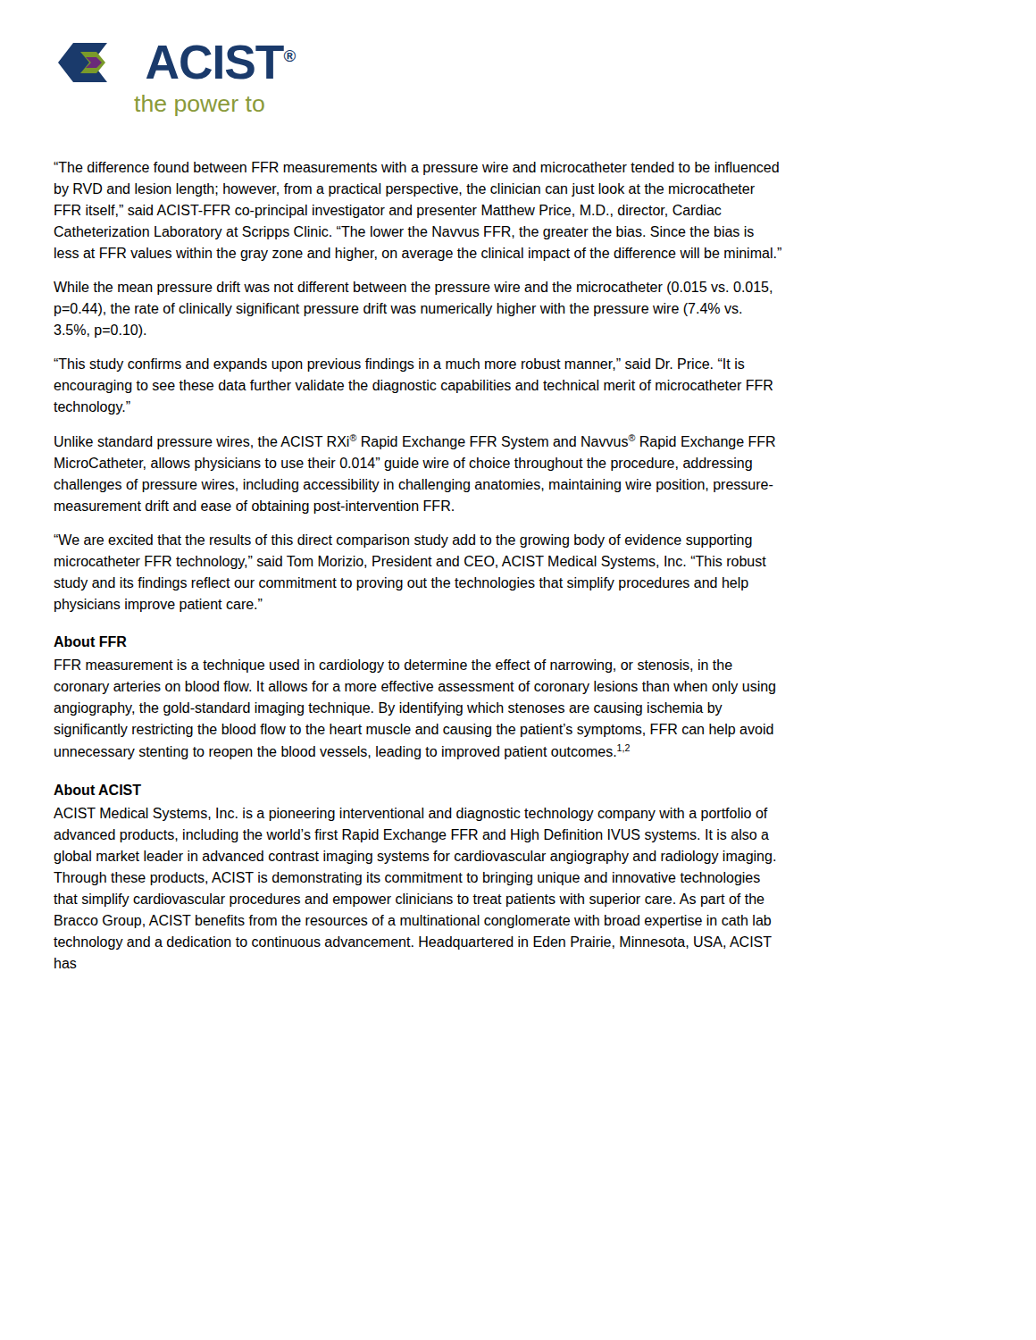ACIST®
the power to
“The difference found between FFR measurements with a pressure wire and microcatheter tended to be influenced by RVD and lesion length; however, from a practical perspective, the clinician can just look at the microcatheter FFR itself,” said ACIST-FFR co-principal investigator and presenter Matthew Price, M.D., director, Cardiac Catheterization Laboratory at Scripps Clinic. “The lower the Navvus FFR, the greater the bias. Since the bias is less at FFR values within the gray zone and higher, on average the clinical impact of the difference will be minimal.”
While the mean pressure drift was not different between the pressure wire and the microcatheter (0.015 vs. 0.015, p=0.44), the rate of clinically significant pressure drift was numerically higher with the pressure wire (7.4% vs. 3.5%, p=0.10).
“This study confirms and expands upon previous findings in a much more robust manner,” said Dr. Price. “It is encouraging to see these data further validate the diagnostic capabilities and technical merit of microcatheter FFR technology.”
Unlike standard pressure wires, the ACIST RXi® Rapid Exchange FFR System and Navvus® Rapid Exchange FFR MicroCatheter, allows physicians to use their 0.014” guide wire of choice throughout the procedure, addressing challenges of pressure wires, including accessibility in challenging anatomies, maintaining wire position, pressure-measurement drift and ease of obtaining post-intervention FFR.
“We are excited that the results of this direct comparison study add to the growing body of evidence supporting microcatheter FFR technology,” said Tom Morizio, President and CEO, ACIST Medical Systems, Inc. “This robust study and its findings reflect our commitment to proving out the technologies that simplify procedures and help physicians improve patient care.”
About FFR
FFR measurement is a technique used in cardiology to determine the effect of narrowing, or stenosis, in the coronary arteries on blood flow. It allows for a more effective assessment of coronary lesions than when only using angiography, the gold-standard imaging technique. By identifying which stenoses are causing ischemia by significantly restricting the blood flow to the heart muscle and causing the patient’s symptoms, FFR can help avoid unnecessary stenting to reopen the blood vessels, leading to improved patient outcomes.1,2
About ACIST
ACIST Medical Systems, Inc. is a pioneering interventional and diagnostic technology company with a portfolio of advanced products, including the world’s first Rapid Exchange FFR and High Definition IVUS systems. It is also a global market leader in advanced contrast imaging systems for cardiovascular angiography and radiology imaging. Through these products, ACIST is demonstrating its commitment to bringing unique and innovative technologies that simplify cardiovascular procedures and empower clinicians to treat patients with superior care. As part of the Bracco Group, ACIST benefits from the resources of a multinational conglomerate with broad expertise in cath lab technology and a dedication to continuous advancement. Headquartered in Eden Prairie, Minnesota, USA, ACIST has